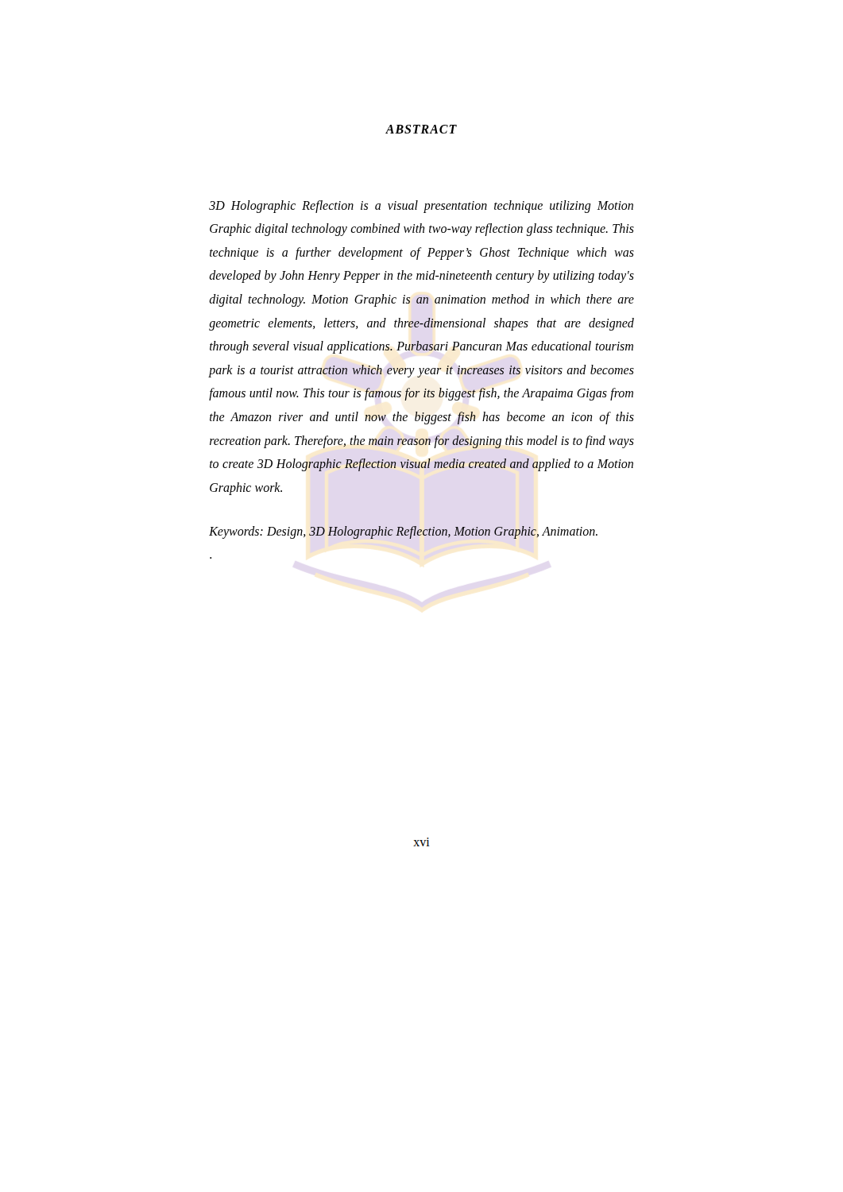ABSTRACT
3D Holographic Reflection is a visual presentation technique utilizing Motion Graphic digital technology combined with two-way reflection glass technique. This technique is a further development of Pepper’s Ghost Technique which was developed by John Henry Pepper in the mid-nineteenth century by utilizing today's digital technology. Motion Graphic is an animation method in which there are geometric elements, letters, and three-dimensional shapes that are designed through several visual applications. Purbasari Pancuran Mas educational tourism park is a tourist attraction which every year it increases its visitors and becomes famous until now. This tour is famous for its biggest fish, the Arapaima Gigas from the Amazon river and until now the biggest fish has become an icon of this recreation park. Therefore, the main reason for designing this model is to find ways to create 3D Holographic Reflection visual media created and applied to a Motion Graphic work.
Keywords: Design, 3D Holographic Reflection, Motion Graphic, Animation.
.
xvi